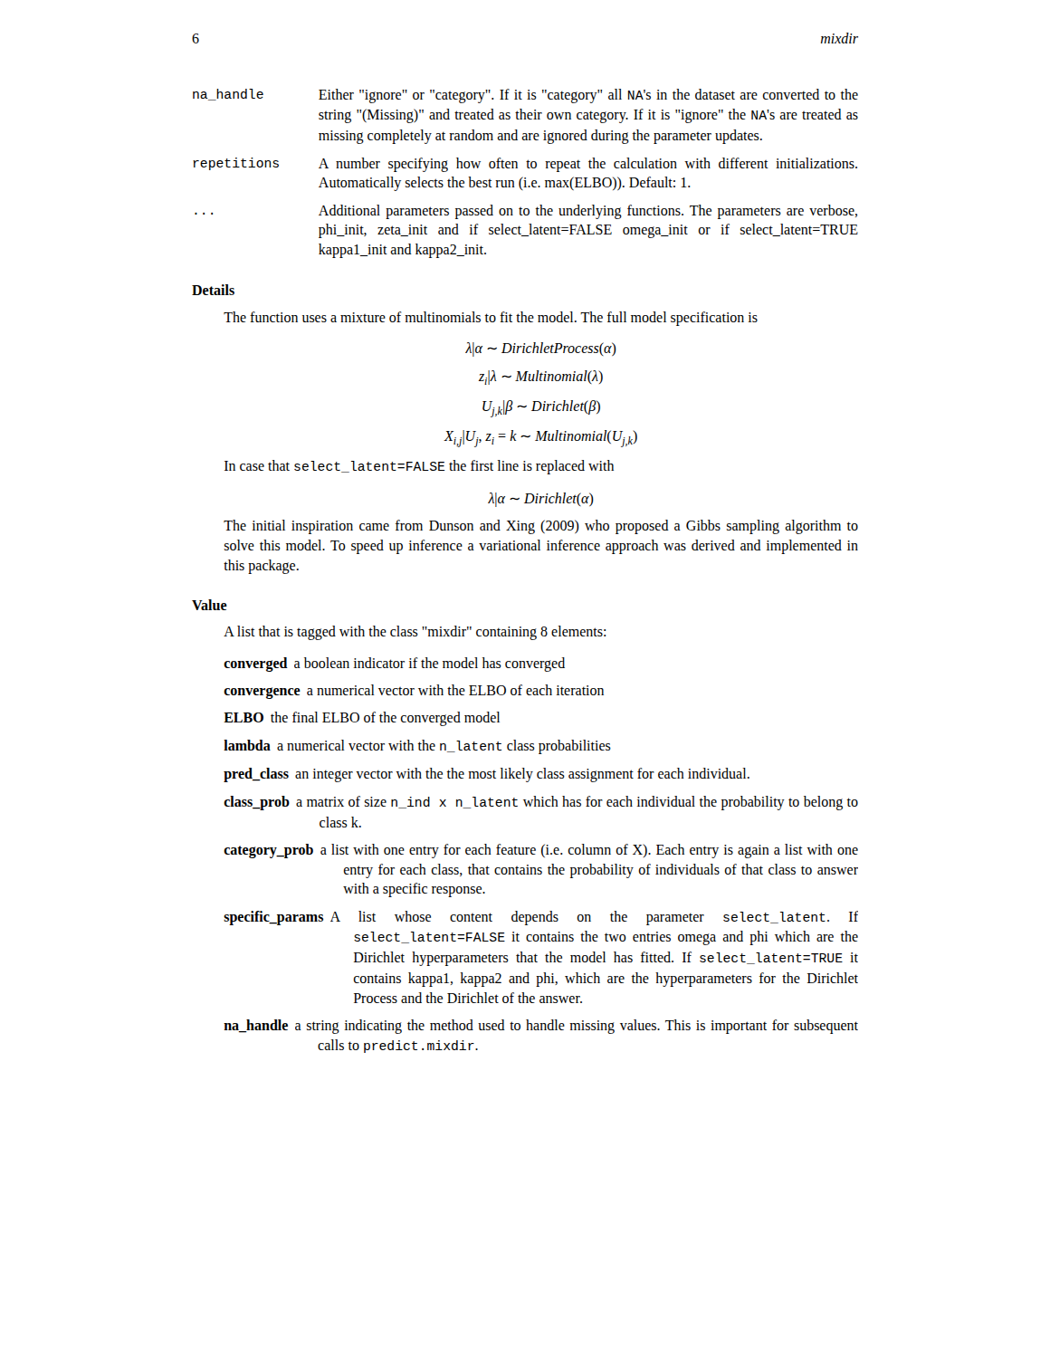6 mixdir
na_handle
Either "ignore" or "category". If it is "category" all NA's in the dataset are converted to the string "(Missing)" and treated as their own category. If it is "ignore" the NA's are treated as missing completely at random and are ignored during the parameter updates.
repetitions
A number specifying how often to repeat the calculation with different initializations. Automatically selects the best run (i.e. max(ELBO)). Default: 1.
...
Additional parameters passed on to the underlying functions. The parameters are verbose, phi_init, zeta_init and if select_latent=FALSE omega_init or if select_latent=TRUE kappa1_init and kappa2_init.
Details
The function uses a mixture of multinomials to fit the model. The full model specification is
λ|α ∼ DirichletProcess(α)
zi|λ ∼ Multinomial(λ)
Uj,k|β ∼ Dirichlet(β)
Xi,j|Uj, zi = k ∼ Multinomial(Uj,k)
In case that select_latent=FALSE the first line is replaced with
λ|α ∼ Dirichlet(α)
The initial inspiration came from Dunson and Xing (2009) who proposed a Gibbs sampling algorithm to solve this model. To speed up inference a variational inference approach was derived and implemented in this package.
Value
A list that is tagged with the class "mixdir" containing 8 elements:
converged
a boolean indicator if the model has converged
convergence
a numerical vector with the ELBO of each iteration
ELBO
the final ELBO of the converged model
lambda
a numerical vector with the n_latent class probabilities
pred_class
an integer vector with the the most likely class assignment for each individual.
class_prob
a matrix of size n_ind x n_latent which has for each individual the probability to belong to class k.
category_prob
a list with one entry for each feature (i.e. column of X). Each entry is again a list with one entry for each class, that contains the probability of individuals of that class to answer with a specific response.
specific_params
A list whose content depends on the parameter select_latent. If select_latent=FALSE it contains the two entries omega and phi which are the Dirichlet hyperparameters that the model has fitted. If select_latent=TRUE it contains kappa1, kappa2 and phi, which are the hyperparameters for the Dirichlet Process and the Dirichlet of the answer.
na_handle
a string indicating the method used to handle missing values. This is important for subsequent calls to predict.mixdir.